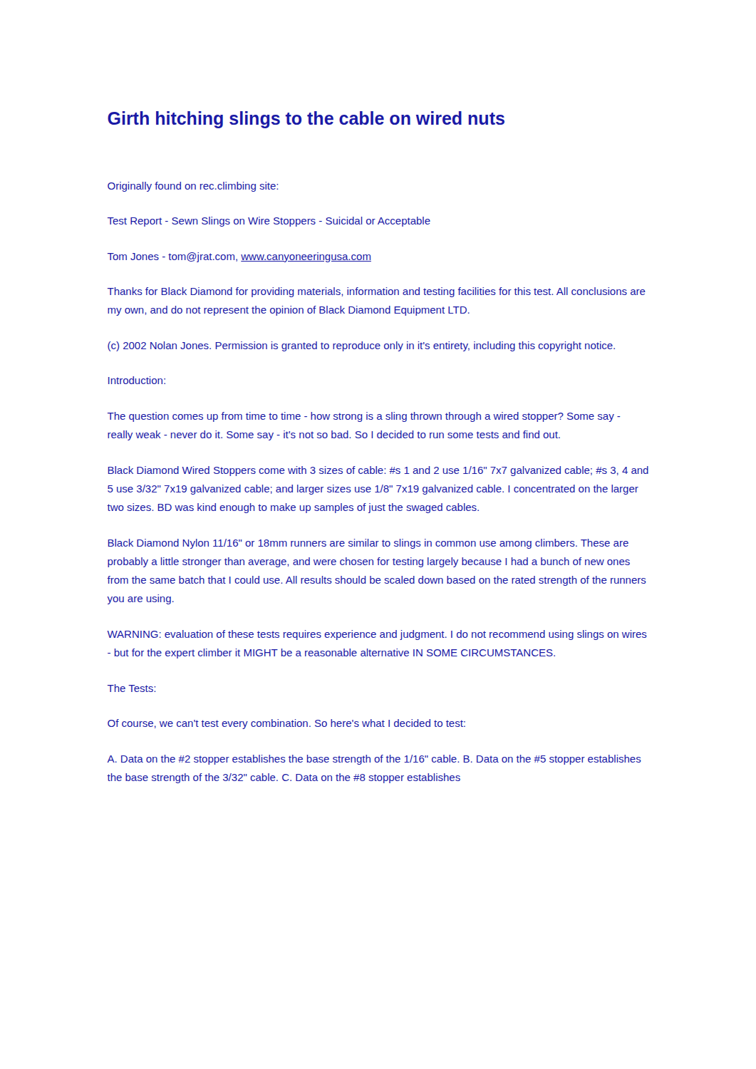Girth hitching slings to the cable on wired nuts
Originally found on rec.climbing site:
Test Report - Sewn Slings on Wire Stoppers - Suicidal or Acceptable
Tom Jones - tom@jrat.com, www.canyoneeringusa.com
Thanks for Black Diamond for providing materials, information and testing facilities for this test. All conclusions are my own, and do not represent the opinion of Black Diamond Equipment LTD.
(c) 2002 Nolan Jones. Permission is granted to reproduce only in it's entirety, including this copyright notice.
Introduction:
The question comes up from time to time - how strong is a sling thrown through a wired stopper? Some say - really weak - never do it. Some say - it's not so bad. So I decided to run some tests and find out.
Black Diamond Wired Stoppers come with 3 sizes of cable: #s 1 and 2 use 1/16" 7x7 galvanized cable; #s 3, 4 and 5 use 3/32" 7x19 galvanized cable; and larger sizes use 1/8" 7x19 galvanized cable. I concentrated on the larger two sizes. BD was kind enough to make up samples of just the swaged cables.
Black Diamond Nylon 11/16" or 18mm runners are similar to slings in common use among climbers. These are probably a little stronger than average, and were chosen for testing largely because I had a bunch of new ones from the same batch that I could use. All results should be scaled down based on the rated strength of the runners you are using.
WARNING: evaluation of these tests requires experience and judgment. I do not recommend using slings on wires - but for the expert climber it MIGHT be a reasonable alternative IN SOME CIRCUMSTANCES.
The Tests:
Of course, we can't test every combination. So here's what I decided to test:
A. Data on the #2 stopper establishes the base strength of the 1/16" cable. B. Data on the #5 stopper establishes the base strength of the 3/32" cable. C. Data on the #8 stopper establishes